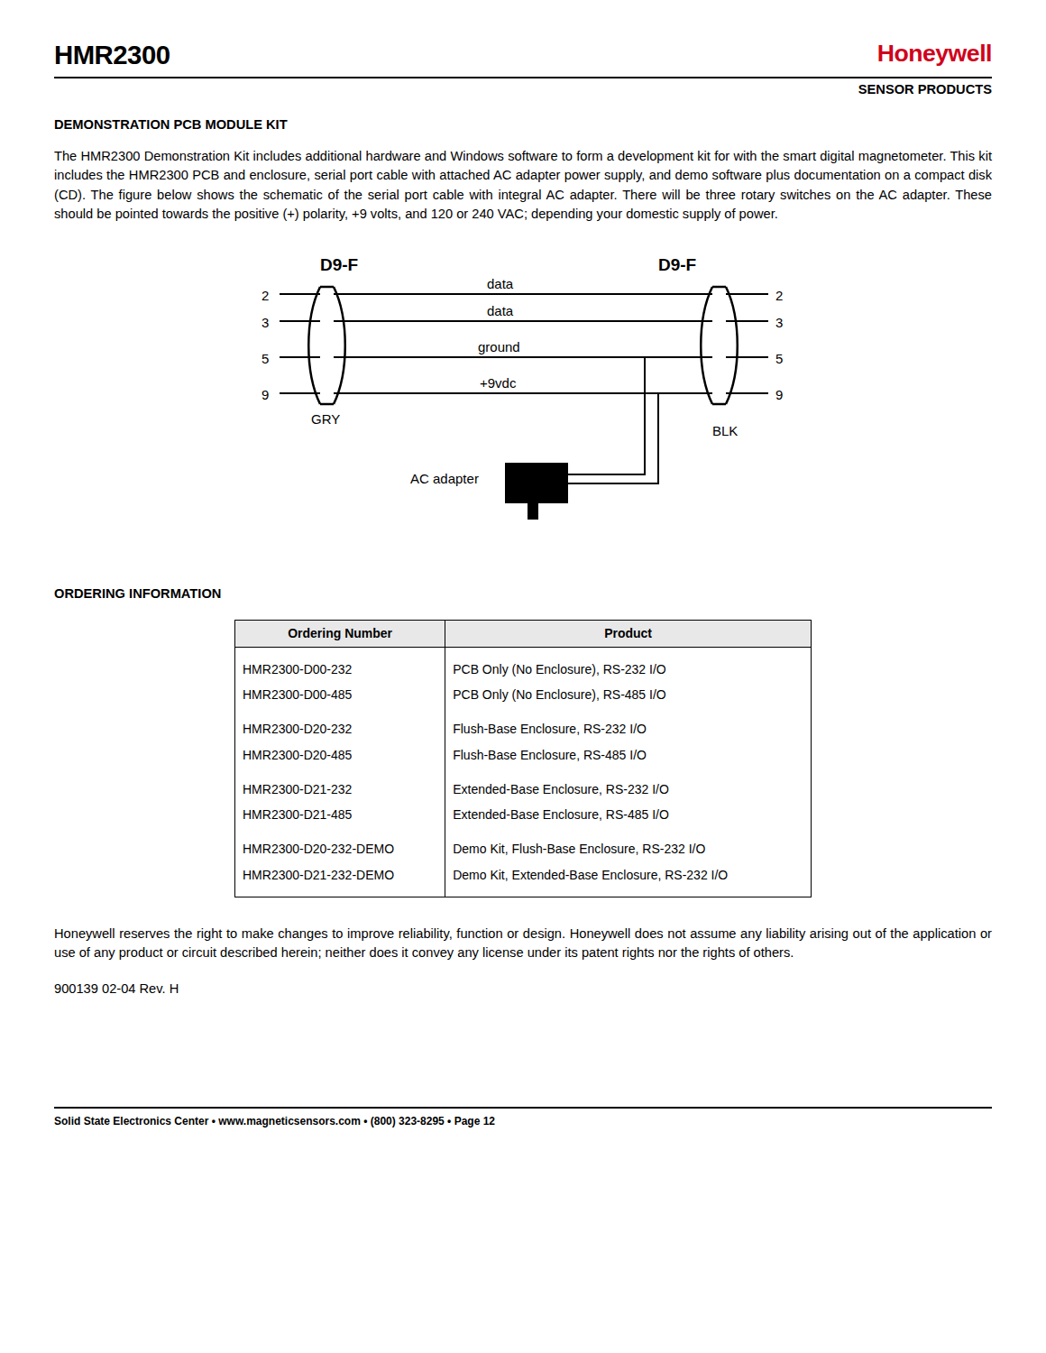HMR2300
Honeywell
SENSOR PRODUCTS
DEMONSTRATION PCB MODULE KIT
The HMR2300 Demonstration Kit includes additional hardware and Windows software to form a development kit for with the smart digital magnetometer. This kit includes the HMR2300 PCB and enclosure, serial port cable with attached AC adapter power supply, and demo software plus documentation on a compact disk (CD). The figure below shows the schematic of the serial port cable with integral AC adapter. There will be three rotary switches on the AC adapter. These should be pointed towards the positive (+) polarity, +9 volts, and 120 or 240 VAC; depending your domestic supply of power.
D9-F D9-F 2 3 5 9 2 3 5 9 data data ground +9vdc GRY BLK AC adapter
ORDERING INFORMATION
| Ordering Number | Product |
| --- | --- |
| HMR2300-D00-232 | PCB Only (No Enclosure), RS-232 I/O |
| HMR2300-D00-485 | PCB Only (No Enclosure), RS-485 I/O |
| HMR2300-D20-232 | Flush-Base Enclosure, RS-232 I/O |
| HMR2300-D20-485 | Flush-Base Enclosure, RS-485 I/O |
| HMR2300-D21-232 | Extended-Base Enclosure, RS-232 I/O |
| HMR2300-D21-485 | Extended-Base Enclosure, RS-485 I/O |
| HMR2300-D20-232-DEMO | Demo Kit, Flush-Base Enclosure, RS-232 I/O |
| HMR2300-D21-232-DEMO | Demo Kit, Extended-Base Enclosure, RS-232 I/O |
Honeywell reserves the right to make changes to improve reliability, function or design. Honeywell does not assume any liability arising out of the application or use of any product or circuit described herein; neither does it convey any license under its patent rights nor the rights of others.
900139 02-04 Rev. H
Solid State Electronics Center • www.magneticsensors.com • (800) 323-8295 • Page 12